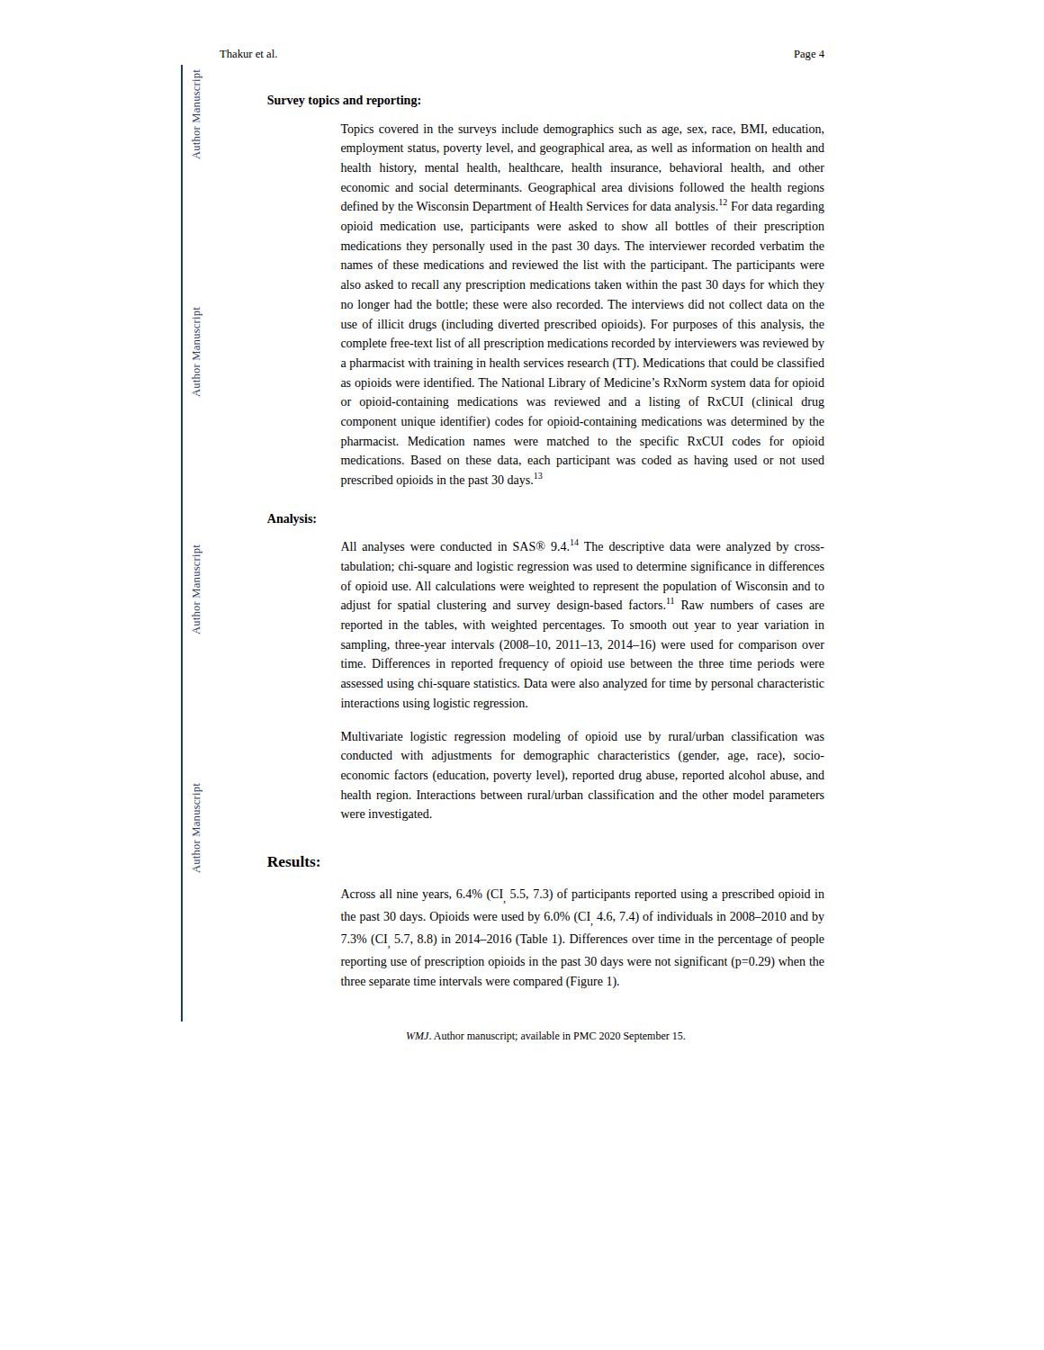Author Manuscript Author Manuscript Author Manuscript Author Manuscript
Thakur et al. Page 4
Survey topics and reporting:
Topics covered in the surveys include demographics such as age, sex, race, BMI, education, employment status, poverty level, and geographical area, as well as information on health and health history, mental health, healthcare, health insurance, behavioral health, and other economic and social determinants. Geographical area divisions followed the health regions defined by the Wisconsin Department of Health Services for data analysis.12 For data regarding opioid medication use, participants were asked to show all bottles of their prescription medications they personally used in the past 30 days. The interviewer recorded verbatim the names of these medications and reviewed the list with the participant. The participants were also asked to recall any prescription medications taken within the past 30 days for which they no longer had the bottle; these were also recorded. The interviews did not collect data on the use of illicit drugs (including diverted prescribed opioids). For purposes of this analysis, the complete free-text list of all prescription medications recorded by interviewers was reviewed by a pharmacist with training in health services research (TT). Medications that could be classified as opioids were identified. The National Library of Medicine’s RxNorm system data for opioid or opioid-containing medications was reviewed and a listing of RxCUI (clinical drug component unique identifier) codes for opioid-containing medications was determined by the pharmacist. Medication names were matched to the specific RxCUI codes for opioid medications. Based on these data, each participant was coded as having used or not used prescribed opioids in the past 30 days.13
Analysis:
All analyses were conducted in SAS® 9.4.14 The descriptive data were analyzed by cross-tabulation; chi-square and logistic regression was used to determine significance in differences of opioid use. All calculations were weighted to represent the population of Wisconsin and to adjust for spatial clustering and survey design-based factors.11 Raw numbers of cases are reported in the tables, with weighted percentages. To smooth out year to year variation in sampling, three-year intervals (2008–10, 2011–13, 2014–16) were used for comparison over time. Differences in reported frequency of opioid use between the three time periods were assessed using chi-square statistics. Data were also analyzed for time by personal characteristic interactions using logistic regression.
Multivariate logistic regression modeling of opioid use by rural/urban classification was conducted with adjustments for demographic characteristics (gender, age, race), socio-economic factors (education, poverty level), reported drug abuse, reported alcohol abuse, and health region. Interactions between rural/urban classification and the other model parameters were investigated.
Results:
Across all nine years, 6.4% (CI, 5.5, 7.3) of participants reported using a prescribed opioid in the past 30 days. Opioids were used by 6.0% (CI, 4.6, 7.4) of individuals in 2008–2010 and by 7.3% (CI, 5.7, 8.8) in 2014–2016 (Table 1). Differences over time in the percentage of people reporting use of prescription opioids in the past 30 days were not significant (p=0.29) when the three separate time intervals were compared (Figure 1).
WMJ. Author manuscript; available in PMC 2020 September 15.